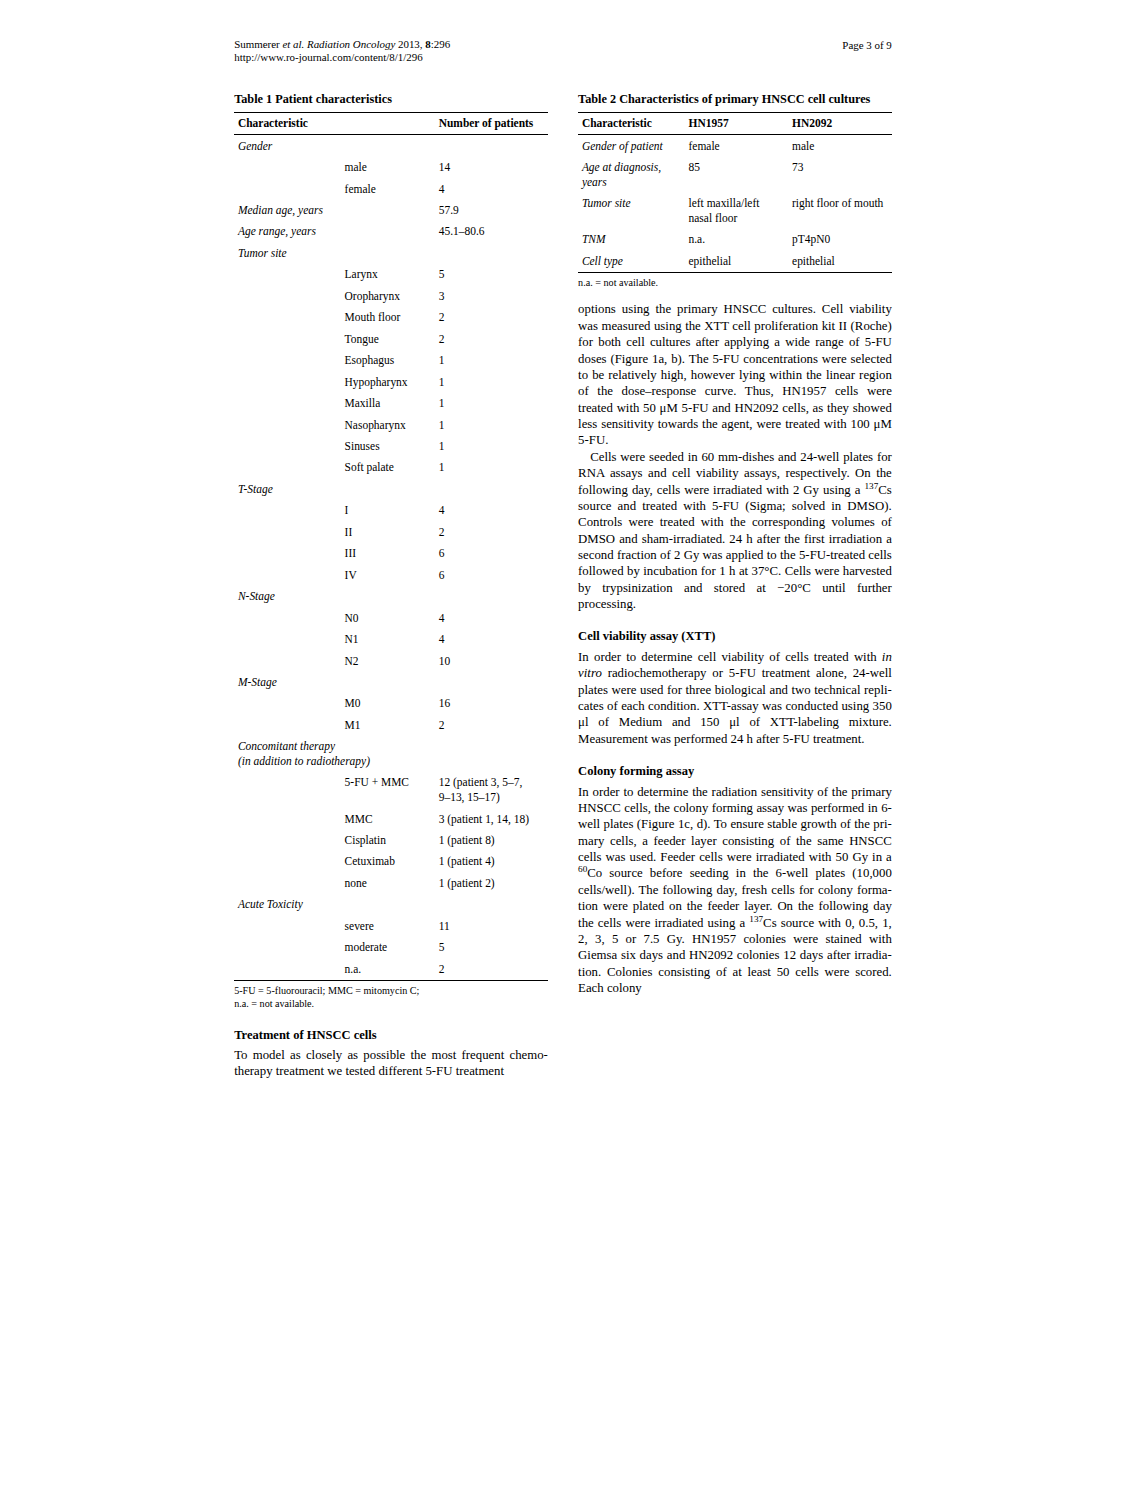Summerer et al. Radiation Oncology 2013, 8:296
http://www.ro-journal.com/content/8/1/296
Page 3 of 9
Table 1 Patient characteristics
| Characteristic | Number of patients |
| Gender |
| | male | 14 |
| | female | 4 |
| Median age, years | 57.9 |
| Age range, years | 45.1–80.6 |
| Tumor site |
| | Larynx | 5 |
| | Oropharynx | 3 |
| | Mouth floor | 2 |
| | Tongue | 2 |
| | Esophagus | 1 |
| | Hypopharynx | 1 |
| | Maxilla | 1 |
| | Nasopharynx | 1 |
| | Sinuses | 1 |
| | Soft palate | 1 |
| T-Stage |
| | I | 4 |
| | II | 2 |
| | III | 6 |
| | IV | 6 |
| N-Stage |
| | N0 | 4 |
| | N1 | 4 |
| | N2 | 10 |
| M-Stage |
| | M0 | 16 |
| | M1 | 2 |
| Concomitant therapy (in addition to radiotherapy) |
| | 5-FU + MMC | 12 (patient 3, 5–7, 9–13, 15–17) |
| | MMC | 3 (patient 1, 14, 18) |
| | Cisplatin | 1 (patient 8) |
| | Cetuximab | 1 (patient 4) |
| | none | 1 (patient 2) |
| Acute Toxicity |
| | severe | 11 |
| | moderate | 5 |
| | n.a. | 2 |
5-FU = 5-fluorouracil; MMC = mitomycin C;
n.a. = not available.
Treatment of HNSCC cells
To model as closely as possible the most frequent chemotherapy treatment we tested different 5-FU treatment
Table 2 Characteristics of primary HNSCC cell cultures
| Characteristic | HN1957 | HN2092 |
| --- | --- | --- |
| Gender of patient | female | male |
| Age at diagnosis, years | 85 | 73 |
| Tumor site | left maxilla/left nasal floor | right floor of mouth |
| TNM | n.a. | pT4pN0 |
| Cell type | epithelial | epithelial |
n.a. = not available.
options using the primary HNSCC cultures. Cell viability was measured using the XTT cell proliferation kit II (Roche) for both cell cultures after applying a wide range of 5-FU doses (Figure 1a, b). The 5-FU concentrations were selected to be relatively high, however lying within the linear region of the dose–response curve. Thus, HN1957 cells were treated with 50 μM 5-FU and HN2092 cells, as they showed less sensitivity towards the agent, were treated with 100 μM 5-FU.
Cells were seeded in 60 mm-dishes and 24-well plates for RNA assays and cell viability assays, respectively. On the following day, cells were irradiated with 2 Gy using a 137Cs source and treated with 5-FU (Sigma; solved in DMSO). Controls were treated with the corresponding volumes of DMSO and sham-irradiated. 24 h after the first irradiation a second fraction of 2 Gy was applied to the 5-FU-treated cells followed by incubation for 1 h at 37°C. Cells were harvested by trypsinization and stored at −20°C until further processing.
Cell viability assay (XTT)
In order to determine cell viability of cells treated with in vitro radiochemotherapy or 5-FU treatment alone, 24-well plates were used for three biological and two technical replicates of each condition. XTT-assay was conducted using 350 μl of Medium and 150 μl of XTT-labeling mixture. Measurement was performed 24 h after 5-FU treatment.
Colony forming assay
In order to determine the radiation sensitivity of the primary HNSCC cells, the colony forming assay was performed in 6-well plates (Figure 1c, d). To ensure stable growth of the primary cells, a feeder layer consisting of the same HNSCC cells was used. Feeder cells were irradiated with 50 Gy in a 60Co source before seeding in the 6-well plates (10,000 cells/well). The following day, fresh cells for colony formation were plated on the feeder layer. On the following day the cells were irradiated using a 137Cs source with 0, 0.5, 1, 2, 3, 5 or 7.5 Gy. HN1957 colonies were stained with Giemsa six days and HN2092 colonies 12 days after irradiation. Colonies consisting of at least 50 cells were scored. Each colony